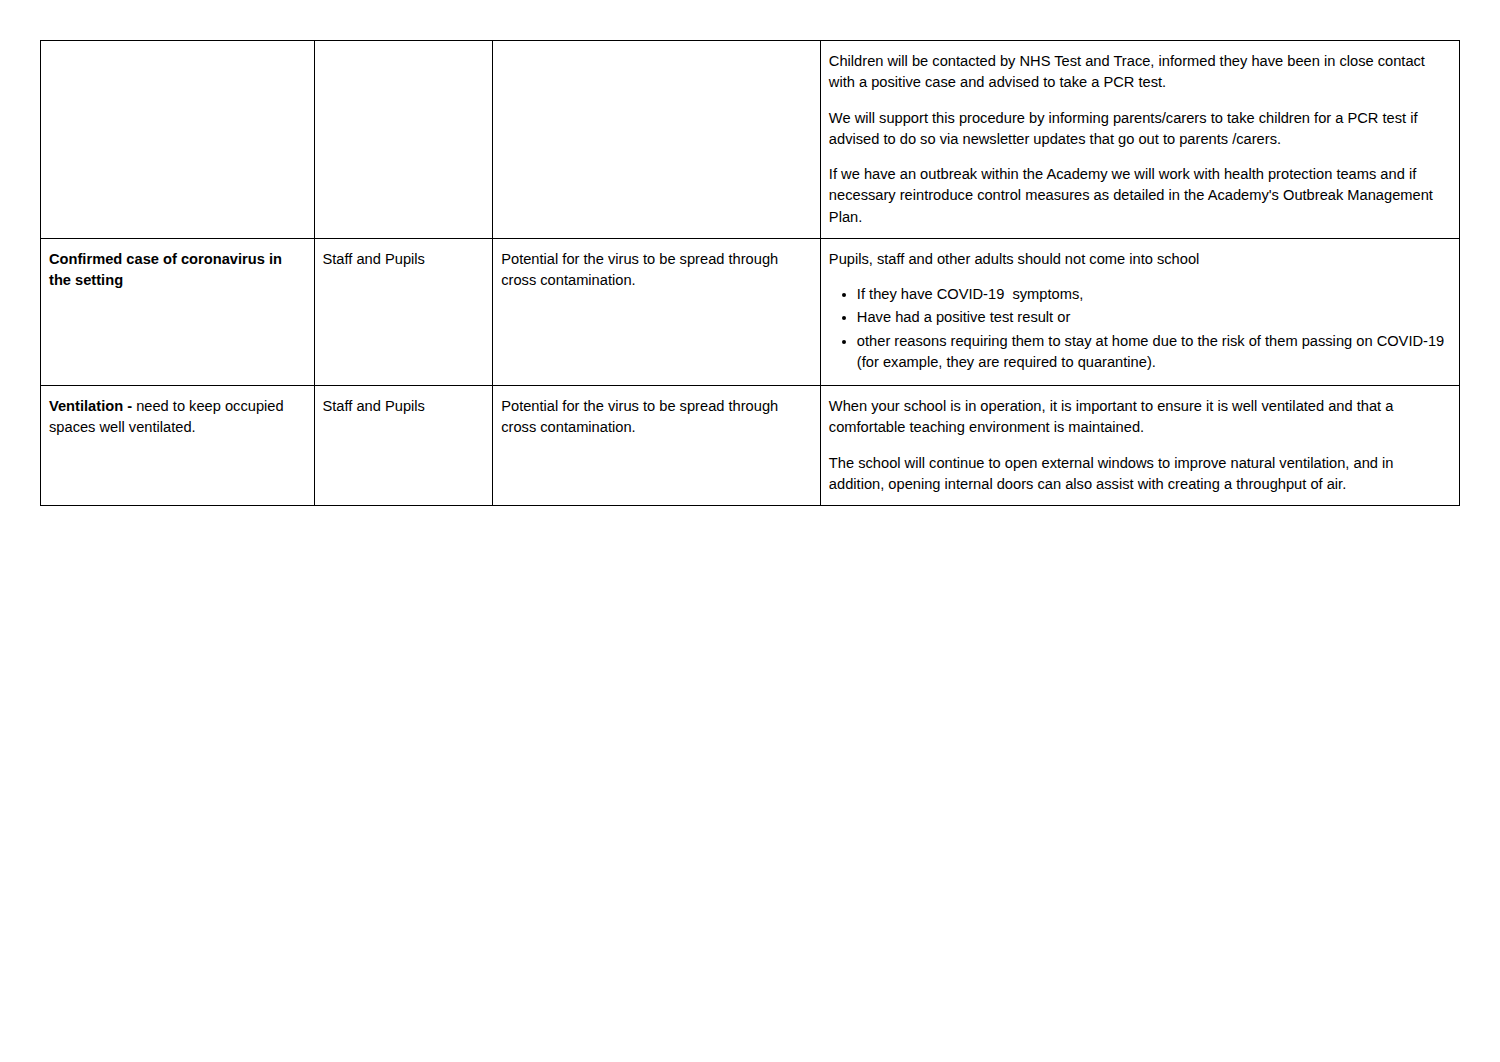| | | | Children will be contacted by NHS Test and Trace, informed they have been in close contact with a positive case and advised to take a PCR test. We will support this procedure by informing parents/carers to take children for a PCR test if advised to do so via newsletter updates that go out to parents /carers. If we have an outbreak within the Academy we will work with health protection teams and if necessary reintroduce control measures as detailed in the Academy's Outbreak Management Plan. |
| Confirmed case of coronavirus in the setting | Staff and Pupils | Potential for the virus to be spread through cross contamination. | Pupils, staff and other adults should not come into school If they have COVID-19 symptoms, Have had a positive test result or other reasons requiring them to stay at home due to the risk of them passing on COVID-19 (for example, they are required to quarantine). |
| Ventilation - need to keep occupied spaces well ventilated. | Staff and Pupils | Potential for the virus to be spread through cross contamination. | When your school is in operation, it is important to ensure it is well ventilated and that a comfortable teaching environment is maintained. The school will continue to open external windows to improve natural ventilation, and in addition, opening internal doors can also assist with creating a throughput of air. |